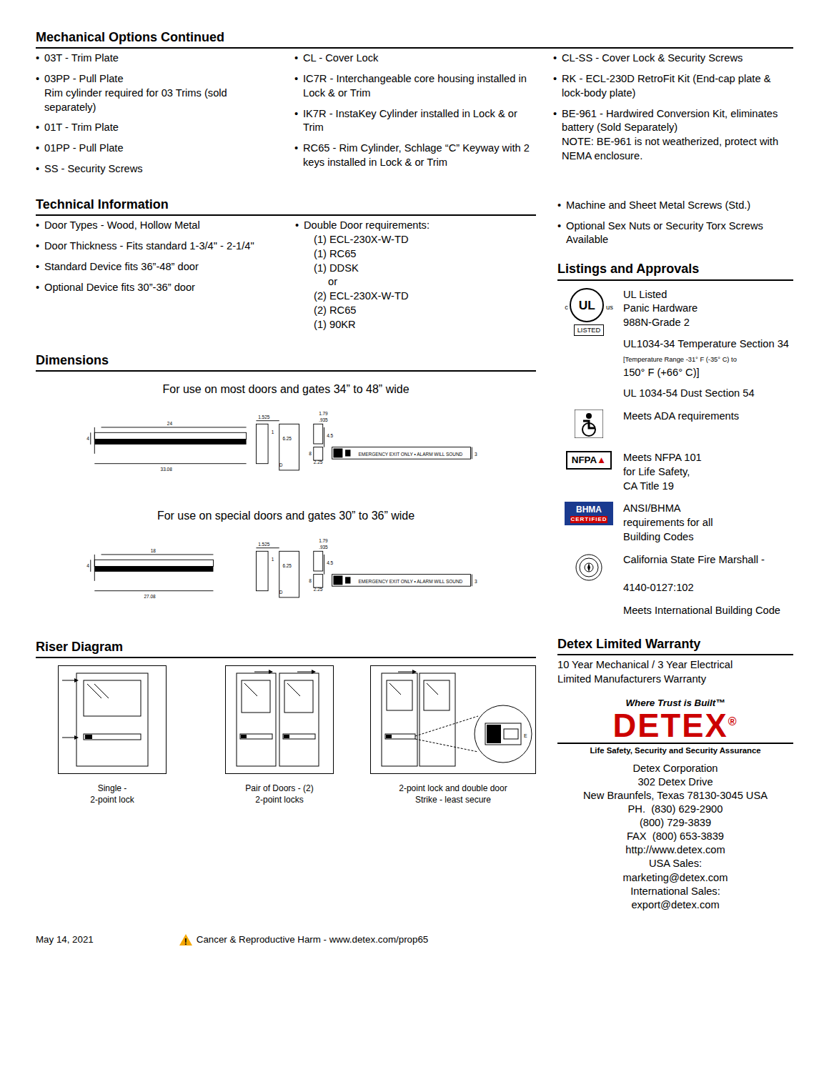Mechanical Options Continued
03T - Trim Plate
03PP - Pull Plate
Rim cylinder required for 03 Trims (sold separately)
01T - Trim Plate
01PP - Pull Plate
SS - Security Screws
CL - Cover Lock
IC7R - Interchangeable core housing installed in Lock & or Trim
IK7R - InstaKey Cylinder installed in Lock & or Trim
RC65 - Rim Cylinder, Schlage “C” Keyway with 2 keys installed in Lock & or Trim
CL-SS - Cover Lock & Security Screws
RK - ECL-230D RetroFit Kit (End-cap plate & lock-body plate)
BE-961 - Hardwired Conversion Kit, eliminates battery (Sold Separately)
NOTE: BE-961 is not weatherized, protect with NEMA enclosure.
Technical Information
Door Types - Wood, Hollow Metal
Door Thickness - Fits standard 1-3/4" - 2-1/4"
Standard Device fits 36”-48” door
Optional Device fits 30”-36” door
Double Door requirements: (1) ECL-230X-W-TD (1) RC65 (1) DDSK or (2) ECL-230X-W-TD (2) RC65 (1) 90KR
Dimensions
For use on most doors and gates 34” to 48” wide
24 33.08 4 1.525 1 6.25 D 1.79 .935 4.5 8 2.25 EMERGENCY EXIT ONLY • ALARM WILL SOUND 3
For use on special doors and gates 30” to 36” wide
18 27.08 4 1.525 1 6.25 D 1.79 .935 4.5 8 2.25 EMERGENCY EXIT ONLY • ALARM WILL SOUND 3
Riser Diagram
Single -
2-point lock
Pair of Doors - (2)
2-point locks
E
2-point lock and double door
Strike - least secure
Machine and Sheet Metal Screws (Std.)
Optional Sex Nuts or Security Torx Screws Available
Listings and Approvals
| c UL us LISTED | UL Listed Panic Hardware 988N-Grade 2 UL1034-34 Temperature Section 34 [Temperature Range -31° F (-35° C) to 150° F (+66° C)] UL 1034-54 Dust Section 54 |
| | Meets ADA requirements |
| NFPA ▲ | Meets NFPA 101 for Life Safety, CA Title 19 |
| BHMA CERTIFIED | ANSI/BHMA requirements for all Building Codes |
| | California State Fire Marshall - 4140-0127:102 |
| | Meets International Building Code |
Detex Limited Warranty
10 Year Mechanical / 3 Year Electrical
Limited Manufacturers Warranty
Where Trust is Built™
DETEX®
Life Safety, Security and Security Assurance
Detex Corporation
302 Detex Drive
New Braunfels, Texas 78130-3045 USA
PH. (830) 629-2900
(800) 729-3839
FAX (800) 653-3839
http://www.detex.com
USA Sales:
marketing@detex.com
International Sales:
export@detex.com
May 14, 2021
Cancer & Reproductive Harm - www.detex.com/prop65